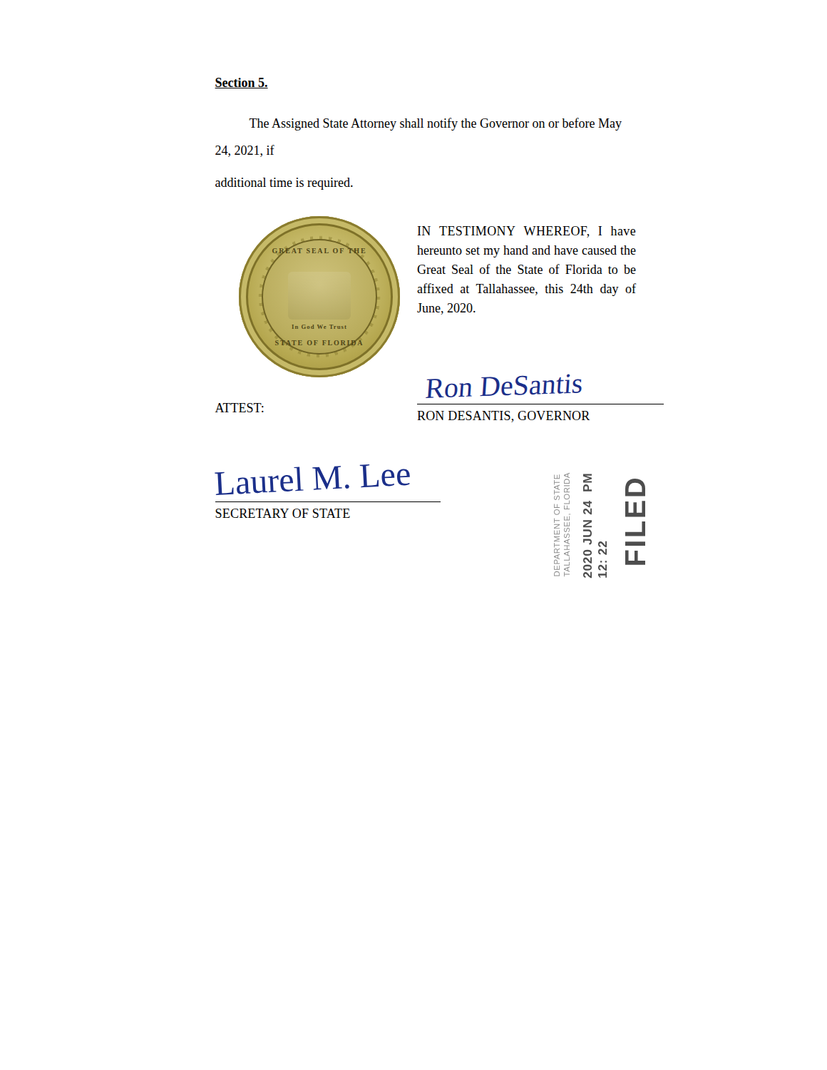Section 5.
The Assigned State Attorney shall notify the Governor on or before May 24, 2021, if
additional time is required.
Great Seal of the
In God We Trust
State of Florida
ATTEST:
Laurel M. Lee
SECRETARY OF STATE
IN TESTIMONY WHEREOF, I have hereunto set my hand and have caused the Great Seal of the State of Florida to be affixed at Tallahassee, this 24th day of June, 2020.
Ron DeSantis
RON DESANTIS, GOVERNOR
FILED 2020 JUN 24 PM 12: 22 DEPARTMENT OF STATE
TALLAHASSEE, FLORIDA